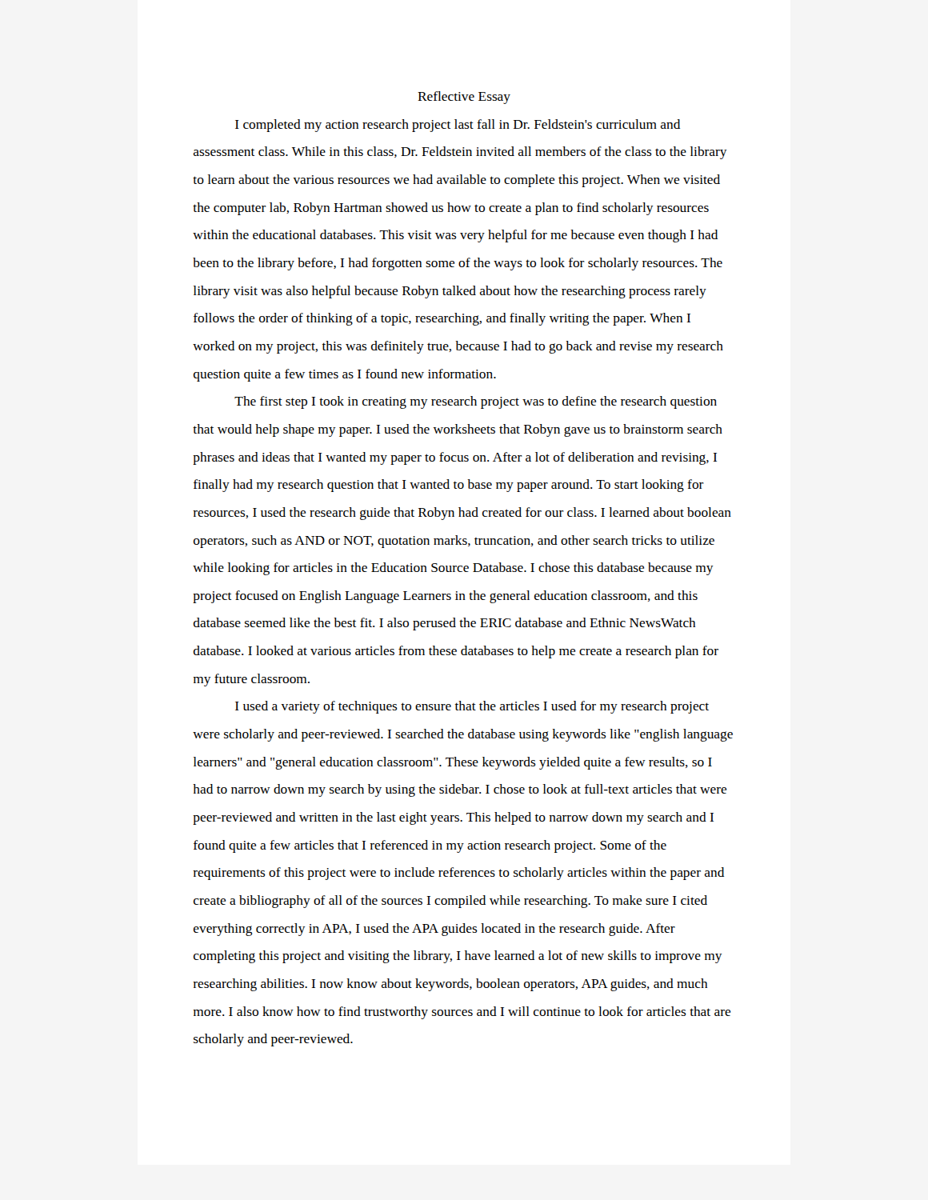Reflective Essay
I completed my action research project last fall in Dr. Feldstein's curriculum and assessment class. While in this class, Dr. Feldstein invited all members of the class to the library to learn about the various resources we had available to complete this project. When we visited the computer lab, Robyn Hartman showed us how to create a plan to find scholarly resources within the educational databases. This visit was very helpful for me because even though I had been to the library before, I had forgotten some of the ways to look for scholarly resources. The library visit was also helpful because Robyn talked about how the researching process rarely follows the order of thinking of a topic, researching, and finally writing the paper. When I worked on my project, this was definitely true, because I had to go back and revise my research question quite a few times as I found new information.
The first step I took in creating my research project was to define the research question that would help shape my paper. I used the worksheets that Robyn gave us to brainstorm search phrases and ideas that I wanted my paper to focus on. After a lot of deliberation and revising, I finally had my research question that I wanted to base my paper around. To start looking for resources, I used the research guide that Robyn had created for our class. I learned about boolean operators, such as AND or NOT, quotation marks, truncation, and other search tricks to utilize while looking for articles in the Education Source Database. I chose this database because my project focused on English Language Learners in the general education classroom, and this database seemed like the best fit. I also perused the ERIC database and Ethnic NewsWatch database. I looked at various articles from these databases to help me create a research plan for my future classroom.
I used a variety of techniques to ensure that the articles I used for my research project were scholarly and peer-reviewed. I searched the database using keywords like "english language learners" and "general education classroom". These keywords yielded quite a few results, so I had to narrow down my search by using the sidebar. I chose to look at full-text articles that were peer-reviewed and written in the last eight years. This helped to narrow down my search and I found quite a few articles that I referenced in my action research project. Some of the requirements of this project were to include references to scholarly articles within the paper and create a bibliography of all of the sources I compiled while researching. To make sure I cited everything correctly in APA, I used the APA guides located in the research guide. After completing this project and visiting the library, I have learned a lot of new skills to improve my researching abilities. I now know about keywords, boolean operators, APA guides, and much more. I also know how to find trustworthy sources and I will continue to look for articles that are scholarly and peer-reviewed.